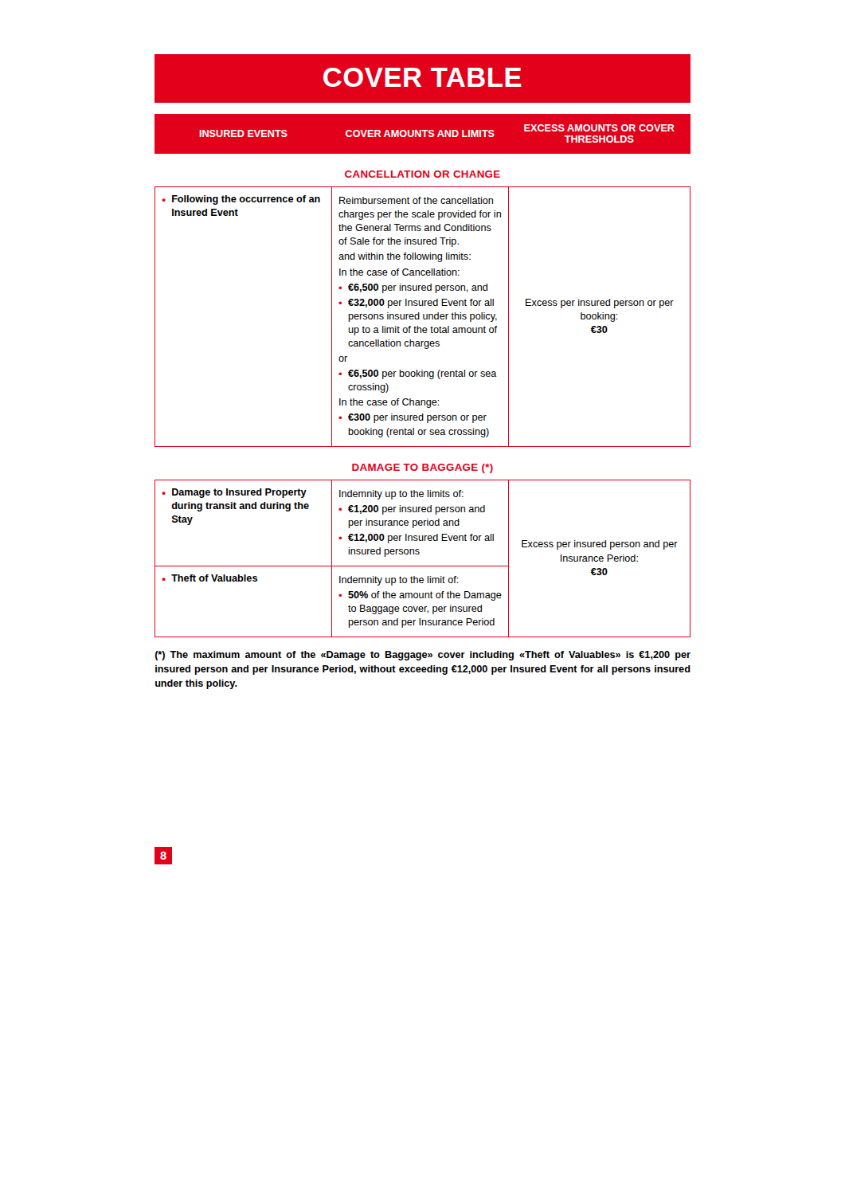COVER TABLE
| INSURED EVENTS | COVER AMOUNTS AND LIMITS | EXCESS AMOUNTS OR COVER THRESHOLDS |
| --- | --- | --- |
CANCELLATION OR CHANGE
| Following the occurrence of an Insured Event | Reimbursement of the cancellation charges per the scale provided for in the General Terms and Conditions of Sale for the insured Trip. and within the following limits: In the case of Cancellation: €6,500 per insured person, and €32,000 per Insured Event for all persons insured under this policy, up to a limit of the total amount of cancellation charges or €6,500 per booking (rental or sea crossing) In the case of Change: €300 per insured person or per booking (rental or sea crossing) | Excess per insured person or per booking: €30 |
DAMAGE TO BAGGAGE (*)
| Damage to Insured Property during transit and during the Stay | Indemnity up to the limits of: €1,200 per insured person and per insurance period and €12,000 per Insured Event for all insured persons | Excess per insured person and per Insurance Period: €30 |
| Theft of Valuables | Indemnity up to the limit of: 50% of the amount of the Damage to Baggage cover, per insured person and per Insurance Period |
(*) The maximum amount of the «Damage to Baggage» cover including «Theft of Valuables» is €1,200 per insured person and per Insurance Period, without exceeding €12,000 per Insured Event for all persons insured under this policy.
8